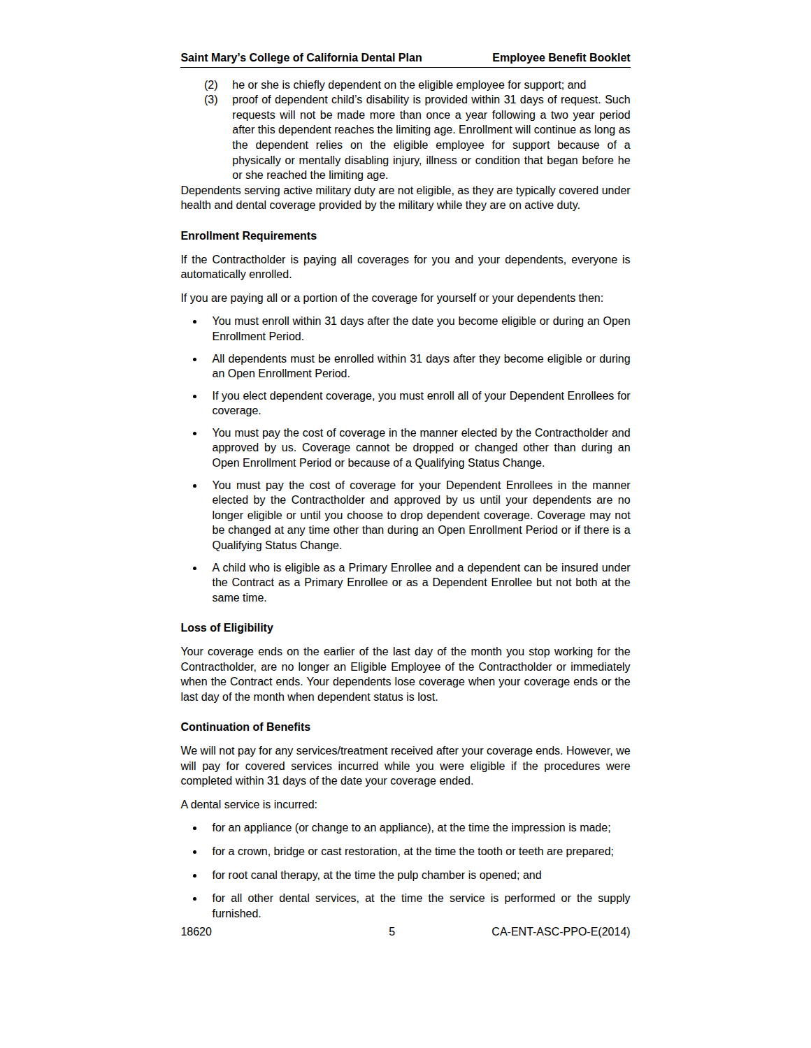Saint Mary’s College of California Dental Plan
Employee Benefit Booklet
(2) he or she is chiefly dependent on the eligible employee for support; and
(3) proof of dependent child’s disability is provided within 31 days of request. Such requests will not be made more than once a year following a two year period after this dependent reaches the limiting age. Enrollment will continue as long as the dependent relies on the eligible employee for support because of a physically or mentally disabling injury, illness or condition that began before he or she reached the limiting age.
Dependents serving active military duty are not eligible, as they are typically covered under health and dental coverage provided by the military while they are on active duty.
Enrollment Requirements
If the Contractholder is paying all coverages for you and your dependents, everyone is automatically enrolled.
If you are paying all or a portion of the coverage for yourself or your dependents then:
You must enroll within 31 days after the date you become eligible or during an Open Enrollment Period.
All dependents must be enrolled within 31 days after they become eligible or during an Open Enrollment Period.
If you elect dependent coverage, you must enroll all of your Dependent Enrollees for coverage.
You must pay the cost of coverage in the manner elected by the Contractholder and approved by us. Coverage cannot be dropped or changed other than during an Open Enrollment Period or because of a Qualifying Status Change.
You must pay the cost of coverage for your Dependent Enrollees in the manner elected by the Contractholder and approved by us until your dependents are no longer eligible or until you choose to drop dependent coverage. Coverage may not be changed at any time other than during an Open Enrollment Period or if there is a Qualifying Status Change.
A child who is eligible as a Primary Enrollee and a dependent can be insured under the Contract as a Primary Enrollee or as a Dependent Enrollee but not both at the same time.
Loss of Eligibility
Your coverage ends on the earlier of the last day of the month you stop working for the Contractholder, are no longer an Eligible Employee of the Contractholder or immediately when the Contract ends. Your dependents lose coverage when your coverage ends or the last day of the month when dependent status is lost.
Continuation of Benefits
We will not pay for any services/treatment received after your coverage ends. However, we will pay for covered services incurred while you were eligible if the procedures were completed within 31 days of the date your coverage ended.
A dental service is incurred:
for an appliance (or change to an appliance), at the time the impression is made;
for a crown, bridge or cast restoration, at the time the tooth or teeth are prepared;
for root canal therapy, at the time the pulp chamber is opened; and
for all other dental services, at the time the service is performed or the supply furnished.
18620
5
CA-ENT-ASC-PPO-E(2014)